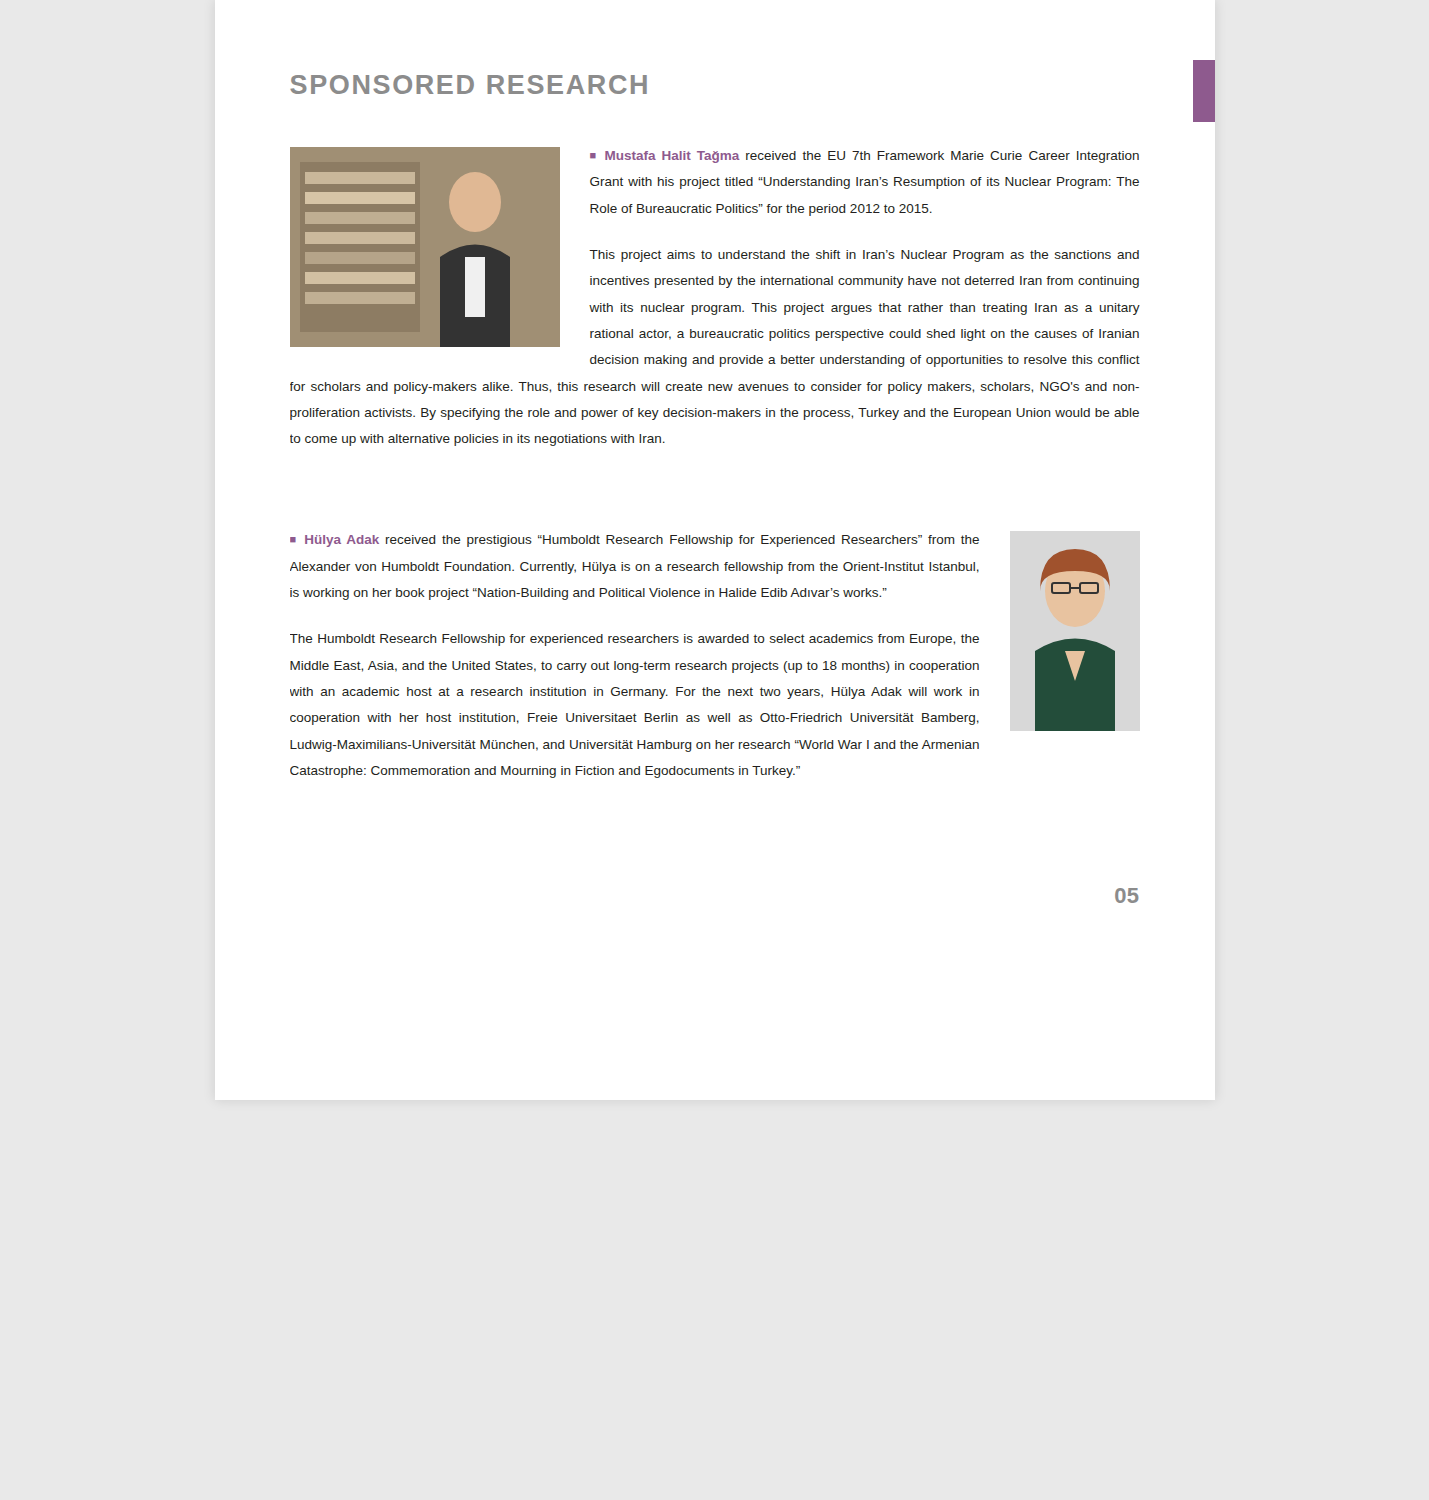Sponsored Research
■Mustafa Halit Tağma received the EU 7th Framework Marie Curie Career Integration Grant with his project titled “Understanding Iran’s Resumption of its Nuclear Program: The Role of Bureaucratic Politics” for the period 2012 to 2015.
This project aims to understand the shift in Iran’s Nuclear Program as the sanctions and incentives presented by the international community have not deterred Iran from continuing with its nuclear program. This project argues that rather than treating Iran as a unitary rational actor, a bureaucratic politics perspective could shed light on the causes of Iranian decision making and provide a better understanding of opportunities to resolve this conflict for scholars and policy-makers alike. Thus, this research will create new avenues to consider for policy makers, scholars, NGO's and non-proliferation activists. By specifying the role and power of key decision-makers in the process, Turkey and the European Union would be able to come up with alternative policies in its negotiations with Iran.
■Hülya Adak received the prestigious “Humboldt Research Fellowship for Experienced Researchers” from the Alexander von Humboldt Foundation. Currently, Hülya is on a research fellowship from the Orient-Institut Istanbul, is working on her book project “Nation-Building and Political Violence in Halide Edib Adıvar’s works.”
The Humboldt Research Fellowship for experienced researchers is awarded to select academics from Europe, the Middle East, Asia, and the United States, to carry out long-term research projects (up to 18 months) in cooperation with an academic host at a research institution in Germany. For the next two years, Hülya Adak will work in cooperation with her host institution, Freie Universitaet Berlin as well as Otto-Friedrich Universität Bamberg, Ludwig-Maximilians-Universität München, and Universität Hamburg on her research “World War I and the Armenian Catastrophe: Commemoration and Mourning in Fiction and Egodocuments in Turkey.”
05